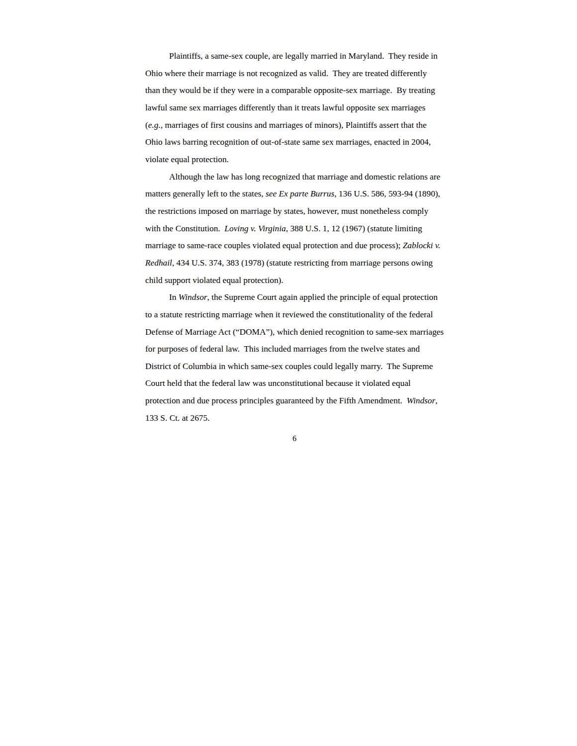Plaintiffs, a same-sex couple, are legally married in Maryland. They reside in Ohio where their marriage is not recognized as valid. They are treated differently than they would be if they were in a comparable opposite-sex marriage. By treating lawful same sex marriages differently than it treats lawful opposite sex marriages (e.g., marriages of first cousins and marriages of minors), Plaintiffs assert that the Ohio laws barring recognition of out-of-state same sex marriages, enacted in 2004, violate equal protection.
Although the law has long recognized that marriage and domestic relations are matters generally left to the states, see Ex parte Burrus, 136 U.S. 586, 593-94 (1890), the restrictions imposed on marriage by states, however, must nonetheless comply with the Constitution. Loving v. Virginia, 388 U.S. 1, 12 (1967) (statute limiting marriage to same-race couples violated equal protection and due process); Zablocki v. Redhail, 434 U.S. 374, 383 (1978) (statute restricting from marriage persons owing child support violated equal protection).
In Windsor, the Supreme Court again applied the principle of equal protection to a statute restricting marriage when it reviewed the constitutionality of the federal Defense of Marriage Act (“DOMA”), which denied recognition to same-sex marriages for purposes of federal law. This included marriages from the twelve states and District of Columbia in which same-sex couples could legally marry. The Supreme Court held that the federal law was unconstitutional because it violated equal protection and due process principles guaranteed by the Fifth Amendment. Windsor, 133 S. Ct. at 2675.
6